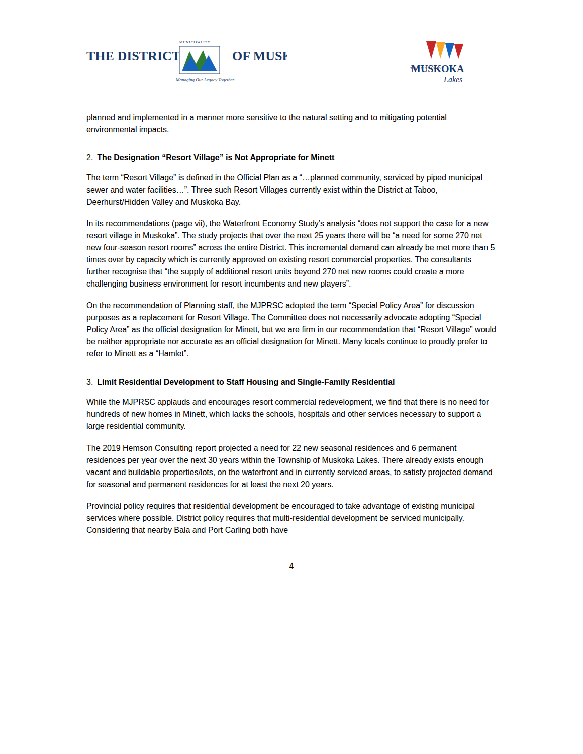THE DISTRICT OF MUSKOKA MUNICIPALITY Managing Our Legacy Together
MUSKOKA TOWNSHIP OF Lakes
planned and implemented in a manner more sensitive to the natural setting and to mitigating potential environmental impacts.
2. The Designation “Resort Village” is Not Appropriate for Minett
The term “Resort Village” is defined in the Official Plan as a “…planned community, serviced by piped municipal sewer and water facilities…”. Three such Resort Villages currently exist within the District at Taboo, Deerhurst/Hidden Valley and Muskoka Bay.
In its recommendations (page vii), the Waterfront Economy Study’s analysis “does not support the case for a new resort village in Muskoka”. The study projects that over the next 25 years there will be “a need for some 270 net new four-season resort rooms” across the entire District. This incremental demand can already be met more than 5 times over by capacity which is currently approved on existing resort commercial properties. The consultants further recognise that “the supply of additional resort units beyond 270 net new rooms could create a more challenging business environment for resort incumbents and new players”.
On the recommendation of Planning staff, the MJPRSC adopted the term “Special Policy Area” for discussion purposes as a replacement for Resort Village. The Committee does not necessarily advocate adopting “Special Policy Area” as the official designation for Minett, but we are firm in our recommendation that “Resort Village” would be neither appropriate nor accurate as an official designation for Minett. Many locals continue to proudly prefer to refer to Minett as a “Hamlet”.
3. Limit Residential Development to Staff Housing and Single-Family Residential
While the MJPRSC applauds and encourages resort commercial redevelopment, we find that there is no need for hundreds of new homes in Minett, which lacks the schools, hospitals and other services necessary to support a large residential community.
The 2019 Hemson Consulting report projected a need for 22 new seasonal residences and 6 permanent residences per year over the next 30 years within the Township of Muskoka Lakes. There already exists enough vacant and buildable properties/lots, on the waterfront and in currently serviced areas, to satisfy projected demand for seasonal and permanent residences for at least the next 20 years.
Provincial policy requires that residential development be encouraged to take advantage of existing municipal services where possible. District policy requires that multi-residential development be serviced municipally. Considering that nearby Bala and Port Carling both have
4